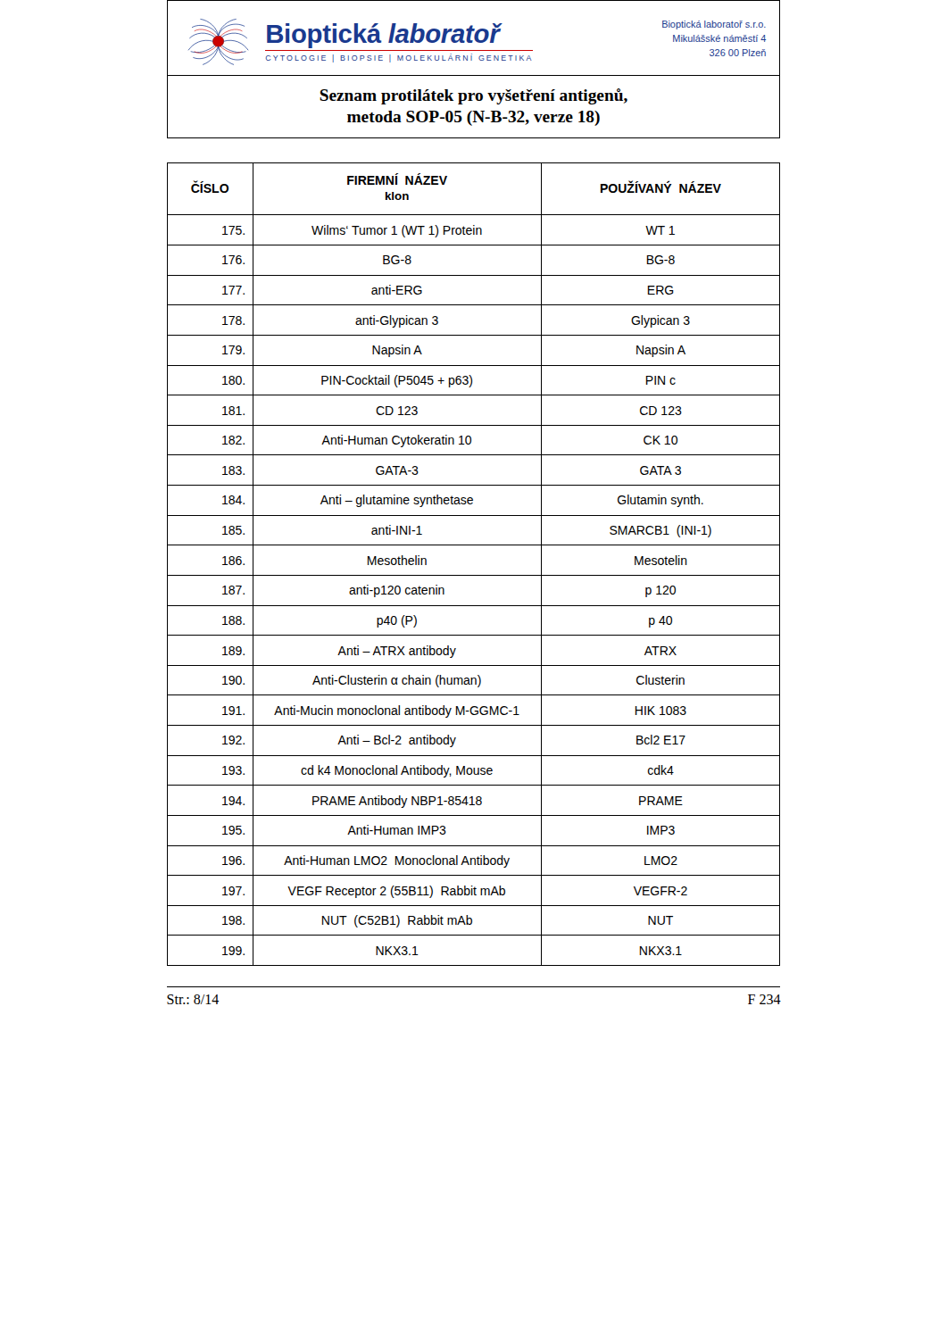Bioptická laboratoř
CYTOLOGIE | BIOPSIE | MOLEKULÁRNÍ GENETIKA
Bioptická laboratoř s.r.o.
Mikulášské náměstí 4
326 00 Plzeň
Seznam protilátek pro vyšetření antigenů,
metoda SOP-05 (N-B-32, verze 18)
| ČÍSLO | FIREMNÍ NÁZEV klon | POUŽÍVANÝ NÁZEV |
| --- | --- | --- |
| 175. | Wilms‘ Tumor 1 (WT 1) Protein | WT 1 |
| 176. | BG-8 | BG-8 |
| 177. | anti-ERG | ERG |
| 178. | anti-Glypican 3 | Glypican 3 |
| 179. | Napsin A | Napsin A |
| 180. | PIN-Cocktail (P5045 + p63) | PIN c |
| 181. | CD 123 | CD 123 |
| 182. | Anti-Human Cytokeratin 10 | CK 10 |
| 183. | GATA-3 | GATA 3 |
| 184. | Anti – glutamine synthetase | Glutamin synth. |
| 185. | anti-INI-1 | SMARCB1 (INI-1) |
| 186. | Mesothelin | Mesotelin |
| 187. | anti-p120 catenin | p 120 |
| 188. | p40 (P) | p 40 |
| 189. | Anti – ATRX antibody | ATRX |
| 190. | Anti-Clusterin α chain (human) | Clusterin |
| 191. | Anti-Mucin monoclonal antibody M-GGMC-1 | HIK 1083 |
| 192. | Anti – Bcl-2 antibody | Bcl2 E17 |
| 193. | cd k4 Monoclonal Antibody, Mouse | cdk4 |
| 194. | PRAME Antibody NBP1-85418 | PRAME |
| 195. | Anti-Human IMP3 | IMP3 |
| 196. | Anti-Human LMO2 Monoclonal Antibody | LMO2 |
| 197. | VEGF Receptor 2 (55B11) Rabbit mAb | VEGFR-2 |
| 198. | NUT (C52B1) Rabbit mAb | NUT |
| 199. | NKX3.1 | NKX3.1 |
Str.: 8/14
F 234